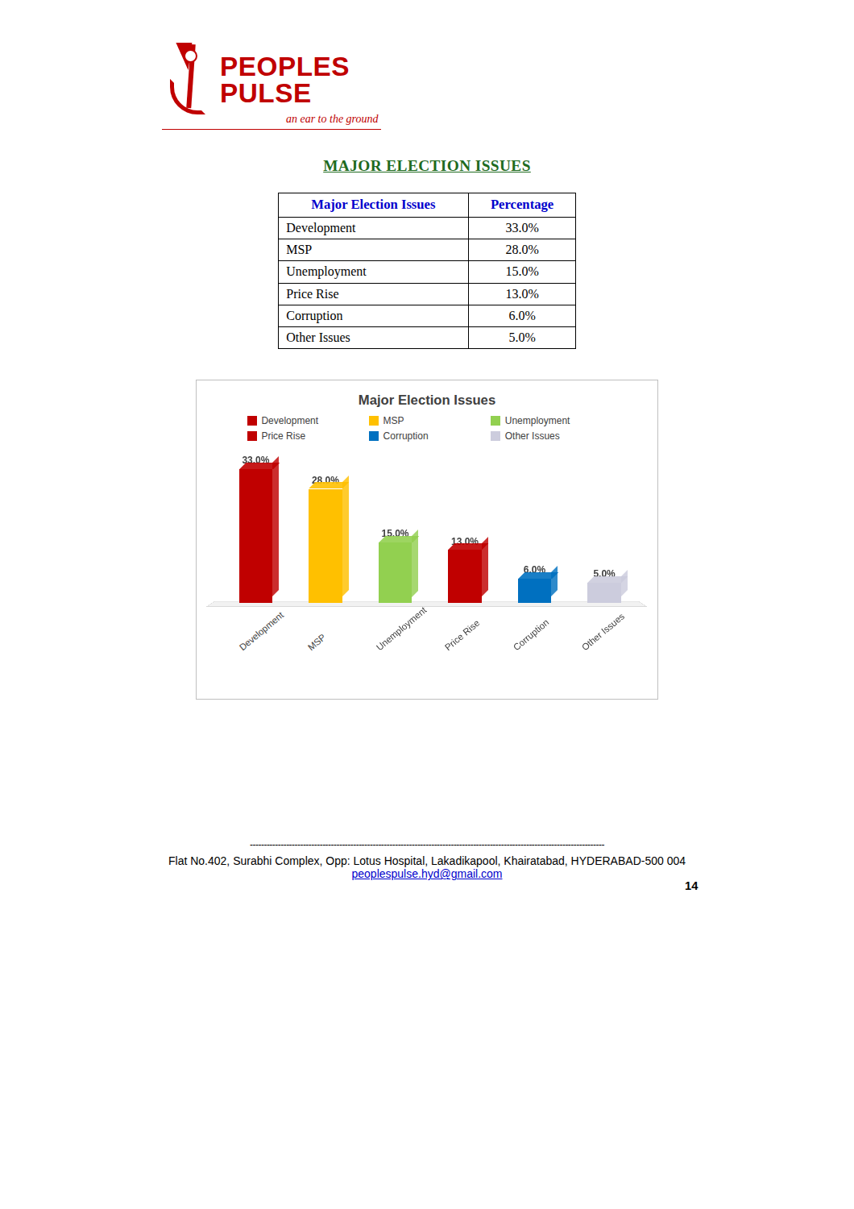PEOPLES PULSE
an ear to the ground
MAJOR ELECTION ISSUES
| Major Election Issues | Percentage |
| --- | --- |
| Development | 33.0% |
| MSP | 28.0% |
| Unemployment | 15.0% |
| Price Rise | 13.0% |
| Corruption | 6.0% |
| Other Issues | 5.0% |
Major Election Issues
Development
MSP
Unemployment
Price Rise
Corruption
Other Issues
33.0%
28.0%
15.0%
13.0%
6.0%
5.0%
Development MSP Unemployment Price Rise Corruption Other Issues
-------------------------------------------------------------------------------------------------------------------------------
Flat No.402, Surabhi Complex, Opp: Lotus Hospital, Lakadikapool, Khairatabad, HYDERABAD-500 004
peoplespulse.hyd@gmail.com
14